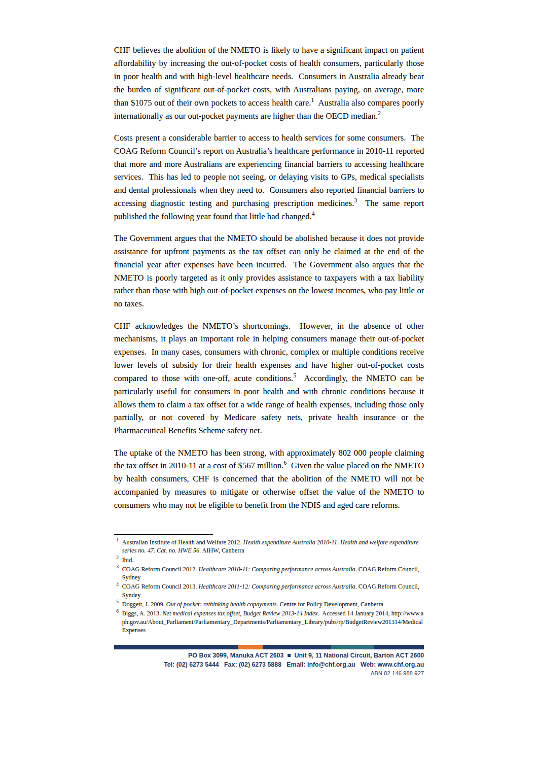CHF believes the abolition of the NMETO is likely to have a significant impact on patient affordability by increasing the out-of-pocket costs of health consumers, particularly those in poor health and with high-level healthcare needs. Consumers in Australia already bear the burden of significant out-of-pocket costs, with Australians paying, on average, more than $1075 out of their own pockets to access health care.1 Australia also compares poorly internationally as our out-pocket payments are higher than the OECD median.2
Costs present a considerable barrier to access to health services for some consumers. The COAG Reform Council’s report on Australia’s healthcare performance in 2010-11 reported that more and more Australians are experiencing financial barriers to accessing healthcare services. This has led to people not seeing, or delaying visits to GPs, medical specialists and dental professionals when they need to. Consumers also reported financial barriers to accessing diagnostic testing and purchasing prescription medicines.3 The same report published the following year found that little had changed.4
The Government argues that the NMETO should be abolished because it does not provide assistance for upfront payments as the tax offset can only be claimed at the end of the financial year after expenses have been incurred. The Government also argues that the NMETO is poorly targeted as it only provides assistance to taxpayers with a tax liability rather than those with high out-of-pocket expenses on the lowest incomes, who pay little or no taxes.
CHF acknowledges the NMETO’s shortcomings. However, in the absence of other mechanisms, it plays an important role in helping consumers manage their out-of-pocket expenses. In many cases, consumers with chronic, complex or multiple conditions receive lower levels of subsidy for their health expenses and have higher out-of-pocket costs compared to those with one-off, acute conditions.5 Accordingly, the NMETO can be particularly useful for consumers in poor health and with chronic conditions because it allows them to claim a tax offset for a wide range of health expenses, including those only partially, or not covered by Medicare safety nets, private health insurance or the Pharmaceutical Benefits Scheme safety net.
The uptake of the NMETO has been strong, with approximately 802 000 people claiming the tax offset in 2010-11 at a cost of $567 million.6 Given the value placed on the NMETO by health consumers, CHF is concerned that the abolition of the NMETO will not be accompanied by measures to mitigate or otherwise offset the value of the NMETO to consumers who may not be eligible to benefit from the NDIS and aged care reforms.
Australian Institute of Health and Welfare 2012. Health expenditure Australia 2010-11. Health and welfare expenditure series no. 47. Cat. no. HWE 56. AIHW, Canberra
Ibid.
COAG Reform Council 2012. Healthcare 2010-11: Comparing performance across Australia. COAG Reform Council, Sydney
COAG Reform Council 2013. Healthcare 2011-12: Comparing performance across Australia. COAG Reform Council, Syndey
Doggett, J. 2009. Out of pocket: rethinking health copayments. Centre for Policy Development, Canberra
Biggs, A. 2013. Net medical expenses tax offset, Budget Review 2013-14 Index. Accessed 14 January 2014, http://www.aph.gov.au/About_Parliament/Parliamentary_Departments/Parliamentary_Library/pubs/rp/BudgetReview201314/MedicalExpenses
PO Box 3099, Manuka ACT 2603 ■ Unit 9, 11 National Circuit, Barton ACT 2600
Tel: (02) 6273 5444 Fax: (02) 6273 5888 Email: info@chf.org.au Web: www.chf.org.au
ABN 82 146 988 927